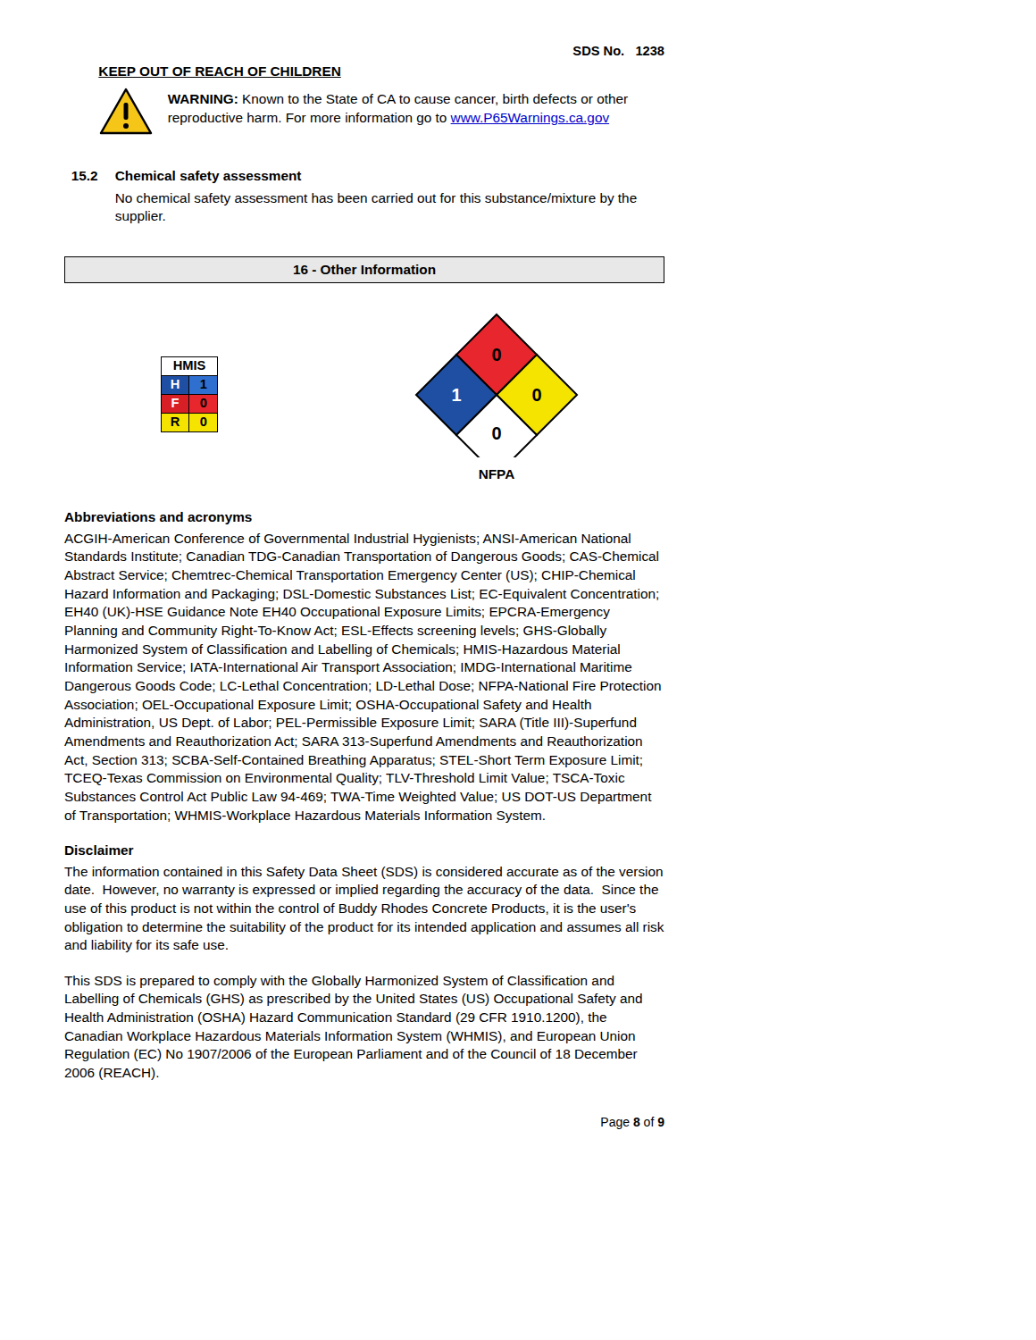SDS No. 1238
KEEP OUT OF REACH OF CHILDREN
WARNING: Known to the State of CA to cause cancer, birth defects or other reproductive harm. For more information go to www.P65Warnings.ca.gov
15.2
Chemical safety assessment
No chemical safety assessment has been carried out for this substance/mixture by the supplier.
16 - Other Information
| HMIS |
| --- |
| H | 1 |
| F | 0 |
| R | 0 |
0 1 0 0
NFPA
Abbreviations and acronyms
ACGIH-American Conference of Governmental Industrial Hygienists; ANSI-American National Standards Institute; Canadian TDG-Canadian Transportation of Dangerous Goods; CAS-Chemical Abstract Service; Chemtrec-Chemical Transportation Emergency Center (US); CHIP-Chemical Hazard Information and Packaging; DSL-Domestic Substances List; EC-Equivalent Concentration; EH40 (UK)-HSE Guidance Note EH40 Occupational Exposure Limits; EPCRA-Emergency Planning and Community Right-To-Know Act; ESL-Effects screening levels; GHS-Globally Harmonized System of Classification and Labelling of Chemicals; HMIS-Hazardous Material Information Service; IATA-International Air Transport Association; IMDG-International Maritime Dangerous Goods Code; LC-Lethal Concentration; LD-Lethal Dose; NFPA-National Fire Protection Association; OEL-Occupational Exposure Limit; OSHA-Occupational Safety and Health Administration, US Dept. of Labor; PEL-Permissible Exposure Limit; SARA (Title III)-Superfund Amendments and Reauthorization Act; SARA 313-Superfund Amendments and Reauthorization Act, Section 313; SCBA-Self-Contained Breathing Apparatus; STEL-Short Term Exposure Limit; TCEQ-Texas Commission on Environmental Quality; TLV-Threshold Limit Value; TSCA-Toxic Substances Control Act Public Law 94-469; TWA-Time Weighted Value; US DOT-US Department of Transportation; WHMIS-Workplace Hazardous Materials Information System.
Disclaimer
The information contained in this Safety Data Sheet (SDS) is considered accurate as of the version date. However, no warranty is expressed or implied regarding the accuracy of the data. Since the use of this product is not within the control of Buddy Rhodes Concrete Products, it is the user's obligation to determine the suitability of the product for its intended application and assumes all risk and liability for its safe use.
This SDS is prepared to comply with the Globally Harmonized System of Classification and Labelling of Chemicals (GHS) as prescribed by the United States (US) Occupational Safety and Health Administration (OSHA) Hazard Communication Standard (29 CFR 1910.1200), the Canadian Workplace Hazardous Materials Information System (WHMIS), and European Union Regulation (EC) No 1907/2006 of the European Parliament and of the Council of 18 December 2006 (REACH).
Page 8 of 9